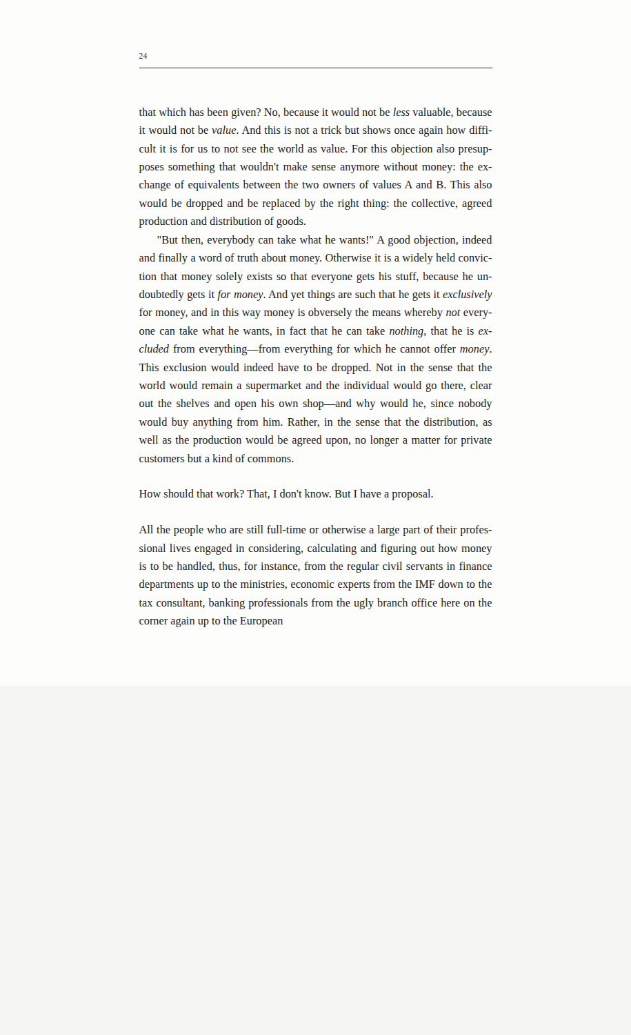24
that which has been given? No, because it would not be less valuable, because it would not be value. And this is not a trick but shows once again how difficult it is for us to not see the world as value. For this objection also presupposes something that wouldn't make sense anymore without money: the exchange of equivalents between the two owners of values A and B. This also would be dropped and be replaced by the right thing: the collective, agreed production and distribution of goods.
"But then, everybody can take what he wants!" A good objection, indeed and finally a word of truth about money. Otherwise it is a widely held conviction that money solely exists so that everyone gets his stuff, because he undoubtedly gets it for money. And yet things are such that he gets it exclusively for money, and in this way money is obversely the means whereby not everyone can take what he wants, in fact that he can take nothing, that he is excluded from everything—from everything for which he cannot offer money. This exclusion would indeed have to be dropped. Not in the sense that the world would remain a supermarket and the individual would go there, clear out the shelves and open his own shop—and why would he, since nobody would buy anything from him. Rather, in the sense that the distribution, as well as the production would be agreed upon, no longer a matter for private customers but a kind of commons.
How should that work? That, I don't know. But I have a proposal.
All the people who are still full-time or otherwise a large part of their professional lives engaged in considering, calculating and figuring out how money is to be handled, thus, for instance, from the regular civil servants in finance departments up to the ministries, economic experts from the IMF down to the tax consultant, banking professionals from the ugly branch office here on the corner again up to the European